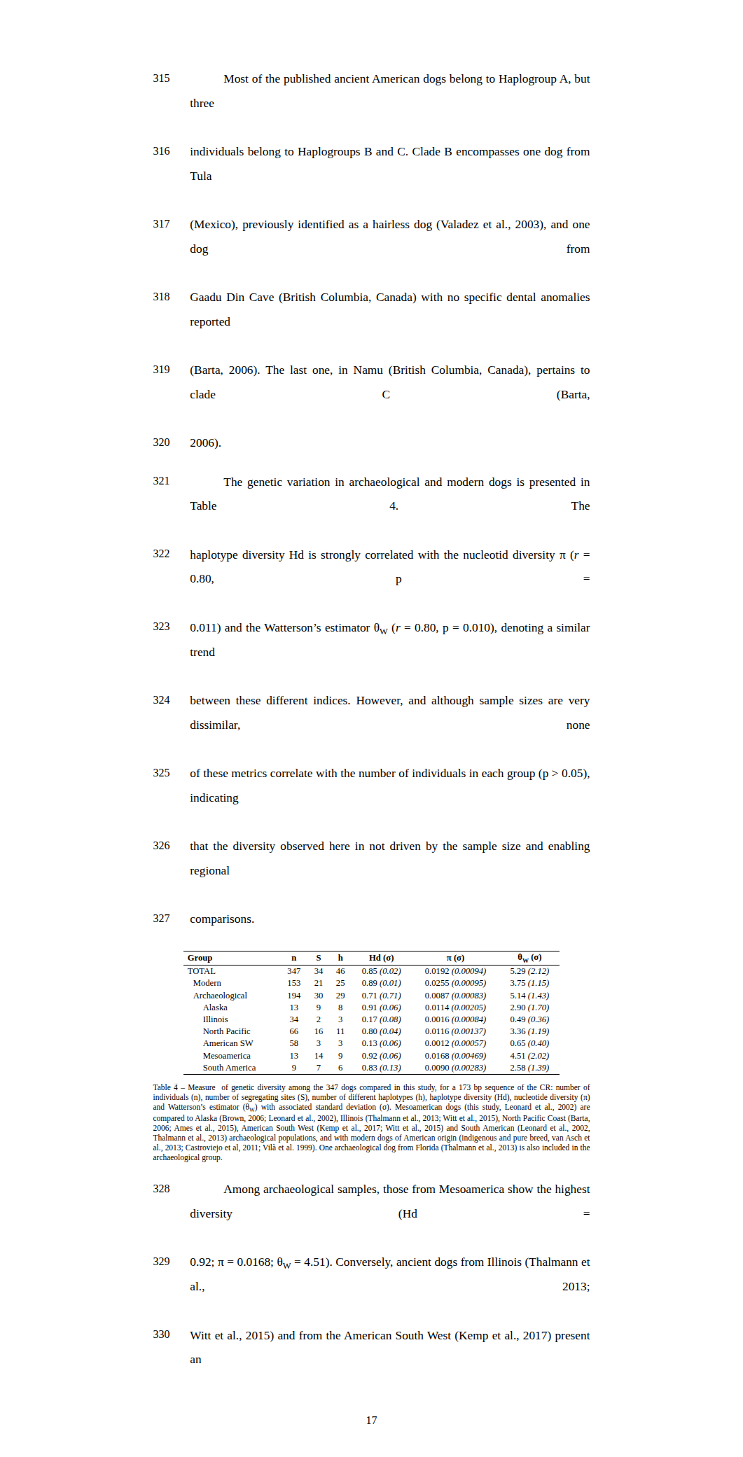315
Most of the published ancient American dogs belong to Haplogroup A, but three
316
individuals belong to Haplogroups B and C. Clade B encompasses one dog from Tula
317
(Mexico), previously identified as a hairless dog (Valadez et al., 2003), and one dog from
318
Gaadu Din Cave (British Columbia, Canada) with no specific dental anomalies reported
319
(Barta, 2006). The last one, in Namu (British Columbia, Canada), pertains to clade C (Barta,
320
2006).
321
The genetic variation in archaeological and modern dogs is presented in Table 4. The
322
haplotype diversity Hd is strongly correlated with the nucleotid diversity π (r = 0.80, p =
323
0.011) and the Watterson’s estimator θW (r = 0.80, p = 0.010), denoting a similar trend
324
between these different indices. However, and although sample sizes are very dissimilar, none
325
of these metrics correlate with the number of individuals in each group (p > 0.05), indicating
326
that the diversity observed here in not driven by the sample size and enabling regional
327
comparisons.
| Group | n | S | h | Hd (σ) | π (σ) | θ W (σ) |
| --- | --- | --- | --- | --- | --- | --- |
| TOTAL | 347 | 34 | 46 | 0.85 (0.02) | 0.0192 (0.00094) | 5.29 (2.12) |
| Modern | 153 | 21 | 25 | 0.89 (0.01) | 0.0255 (0.00095) | 3.75 (1.15) |
| Archaeological | 194 | 30 | 29 | 0.71 (0.71) | 0.0087 (0.00083) | 5.14 (1.43) |
| Alaska | 13 | 9 | 8 | 0.91 (0.06) | 0.0114 (0.00205) | 2.90 (1.70) |
| Illinois | 34 | 2 | 3 | 0.17 (0.08) | 0.0016 (0.00084) | 0.49 (0.36) |
| North Pacific | 66 | 16 | 11 | 0.80 (0.04) | 0.0116 (0.00137) | 3.36 (1.19) |
| American SW | 58 | 3 | 3 | 0.13 (0.06) | 0.0012 (0.00057) | 0.65 (0.40) |
| Mesoamerica | 13 | 14 | 9 | 0.92 (0.06) | 0.0168 (0.00469) | 4.51 (2.02) |
| South America | 9 | 7 | 6 | 0.83 (0.13) | 0.0090 (0.00283) | 2.58 (1.39) |
Table 4 – Measure of genetic diversity among the 347 dogs compared in this study, for a 173 bp sequence of the CR: number of individuals (n), number of segregating sites (S), number of different haplotypes (h), haplotype diversity (Hd), nucleotide diversity (π) and Watterson’s estimator (θW) with associated standard deviation (σ). Mesoamerican dogs (this study, Leonard et al., 2002) are compared to Alaska (Brown, 2006; Leonard et al., 2002), Illinois (Thalmann et al., 2013; Witt et al., 2015), North Pacific Coast (Barta, 2006; Ames et al., 2015), American South West (Kemp et al., 2017; Witt et al., 2015) and South American (Leonard et al., 2002, Thalmann et al., 2013) archaeological populations, and with modern dogs of American origin (indigenous and pure breed, van Asch et al., 2013; Castroviejo et al, 2011; Vilà et al. 1999). One archaeological dog from Florida (Thalmann et al., 2013) is also included in the archaeological group.
328
Among archaeological samples, those from Mesoamerica show the highest diversity (Hd =
329
0.92; π = 0.0168; θW = 4.51). Conversely, ancient dogs from Illinois (Thalmann et al., 2013;
330
Witt et al., 2015) and from the American South West (Kemp et al., 2017) present an
17